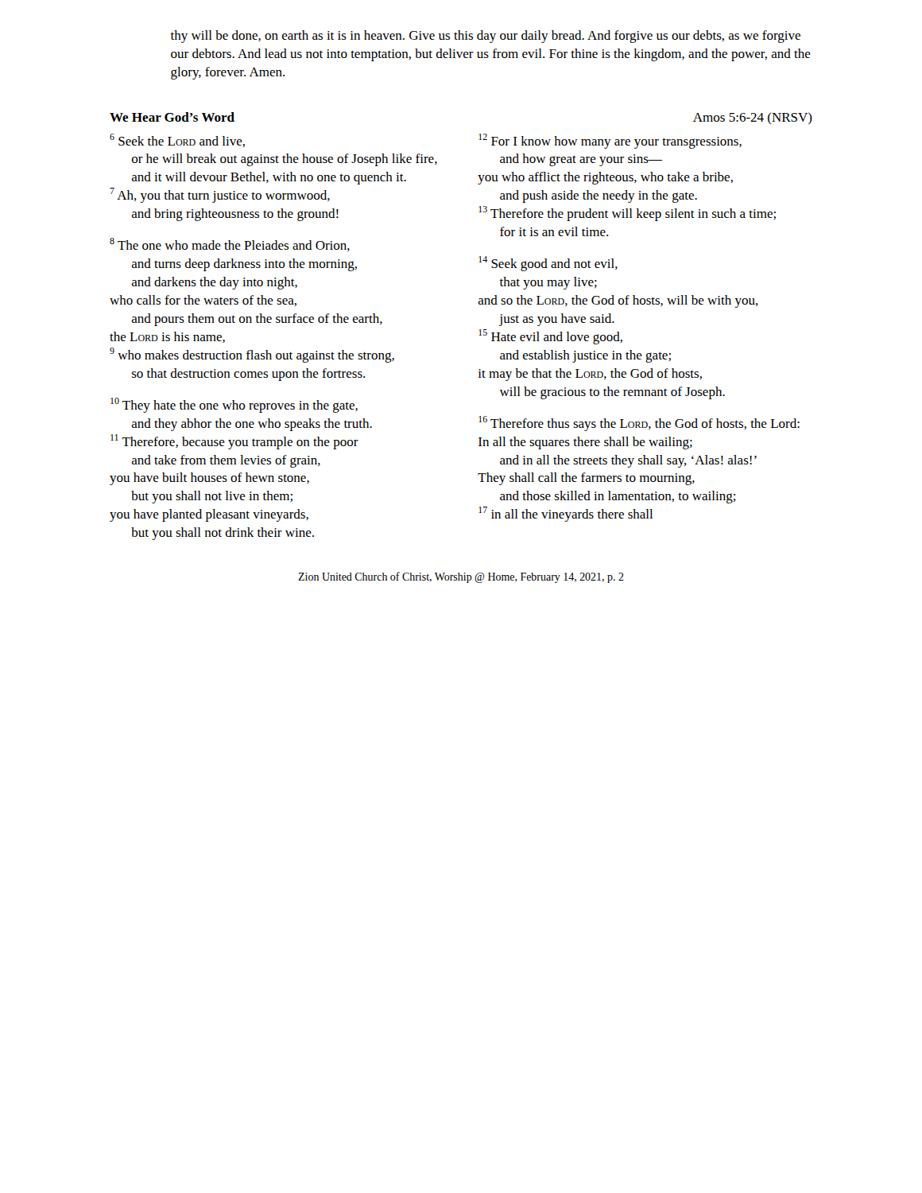thy will be done, on earth as it is in heaven. Give us this day our daily bread. And forgive us our debts, as we forgive our debtors. And lead us not into temptation, but deliver us from evil. For thine is the kingdom, and the power, and the glory, forever. Amen.
We Hear God’s Word Amos 5:6-24 (NRSV)
6 Seek the Lord and live,
or he will break out against the house of Joseph like fire,
and it will devour Bethel, with no one to quench it.
7 Ah, you that turn justice to wormwood,
and bring righteousness to the ground!
8 The one who made the Pleiades and Orion,
and turns deep darkness into the morning,
and darkens the day into night,
who calls for the waters of the sea,
and pours them out on the surface of the earth,
the Lord is his name,
9 who makes destruction flash out against the strong,
so that destruction comes upon the fortress.
10 They hate the one who reproves in the gate,
and they abhor the one who speaks the truth.
11 Therefore, because you trample on the poor
and take from them levies of grain,
you have built houses of hewn stone,
but you shall not live in them;
you have planted pleasant vineyards,
but you shall not drink their wine.
12 For I know how many are your transgressions,
and how great are your sins—
you who afflict the righteous, who take a bribe,
and push aside the needy in the gate.
13 Therefore the prudent will keep silent in such a time;
for it is an evil time.
14 Seek good and not evil,
that you may live;
and so the Lord, the God of hosts, will be with you,
just as you have said.
15 Hate evil and love good,
and establish justice in the gate;
it may be that the Lord, the God of hosts,
will be gracious to the remnant of Joseph.
16 Therefore thus says the Lord, the God of hosts, the Lord:
In all the squares there shall be wailing;
and in all the streets they shall say, ‘Alas! alas!’
They shall call the farmers to mourning,
and those skilled in lamentation, to wailing;
17 in all the vineyards there shall
Zion United Church of Christ, Worship @ Home, February 14, 2021, p. 2